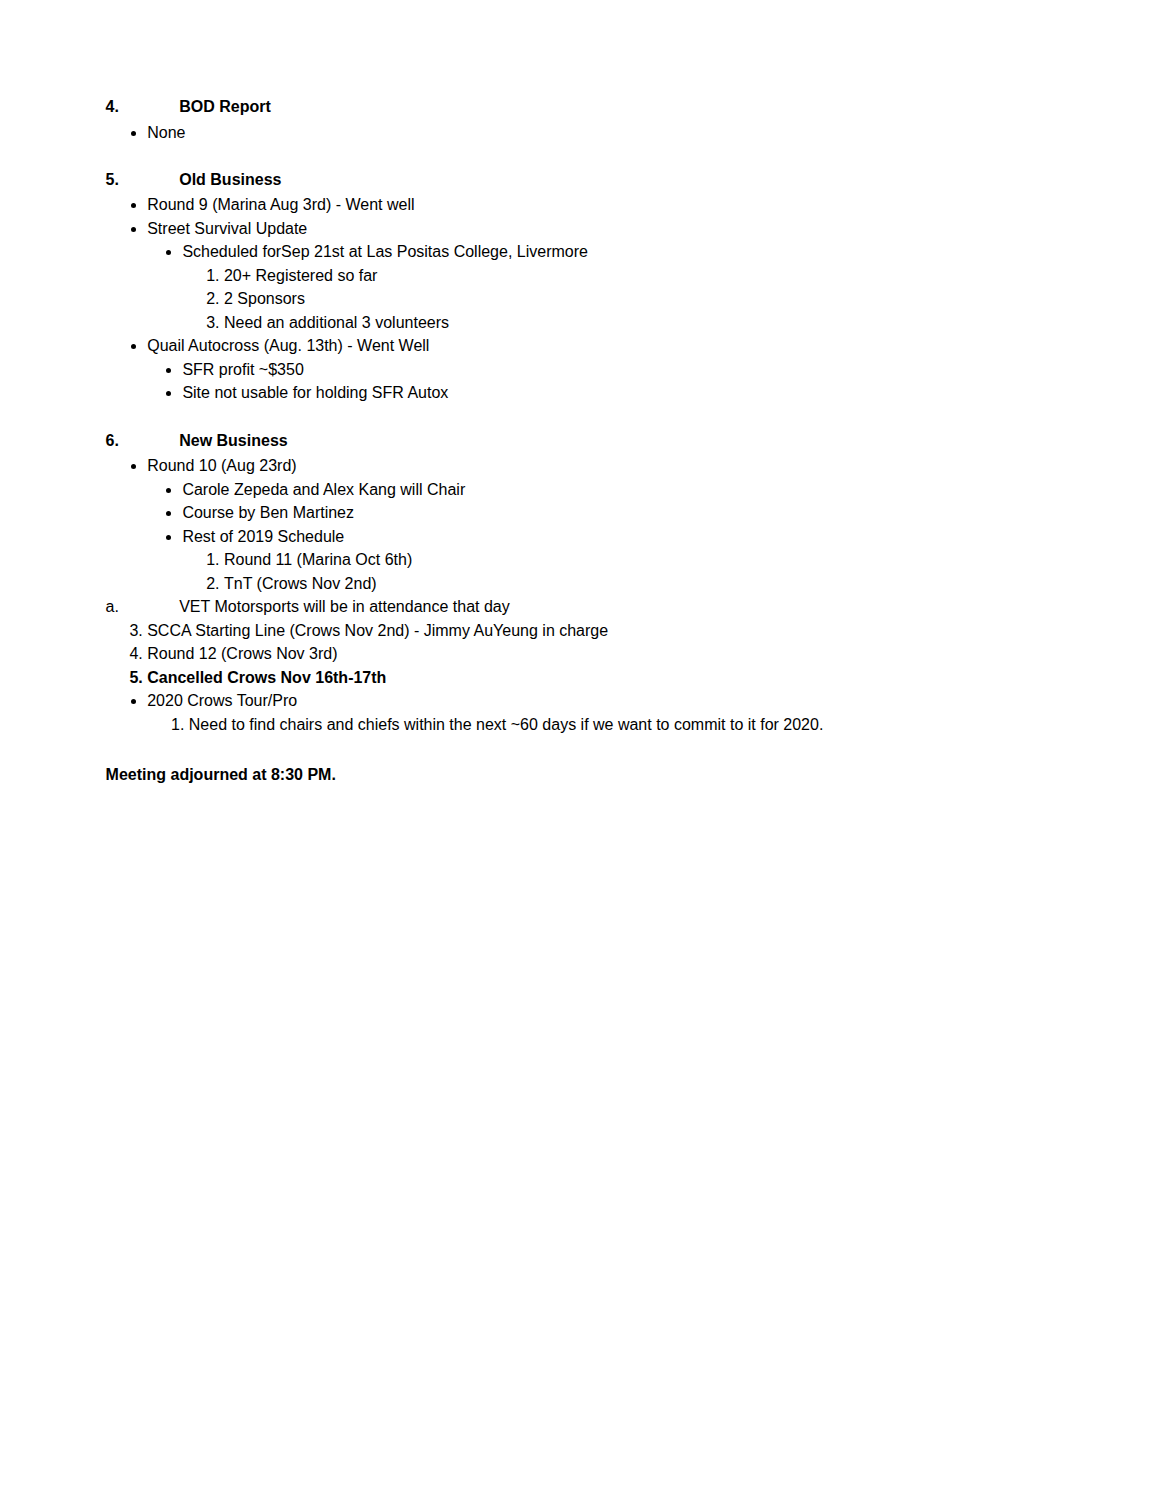4. BOD Report
None
5. Old Business
Round 9 (Marina Aug 3rd) - Went well
Street Survival Update
Scheduled forSep 21st at Las Positas College, Livermore
20+ Registered so far
2 Sponsors
Need an additional 3 volunteers
Quail Autocross (Aug. 13th) - Went Well
SFR profit ~$350
Site not usable for holding SFR Autox
6. New Business
Round 10 (Aug 23rd)
Carole Zepeda and Alex Kang will Chair
Course by Ben Martinez
Rest of 2019 Schedule
Round 11 (Marina Oct 6th)
TnT (Crows Nov 2nd)
a. VET Motorsports will be in attendance that day
SCCA Starting Line (Crows Nov 2nd) - Jimmy AuYeung in charge
Round 12 (Crows Nov 3rd)
Cancelled Crows Nov 16th-17th
2020 Crows Tour/Pro
Need to find chairs and chiefs within the next ~60 days if we want to commit to it for 2020.
Meeting adjourned at 8:30 PM.